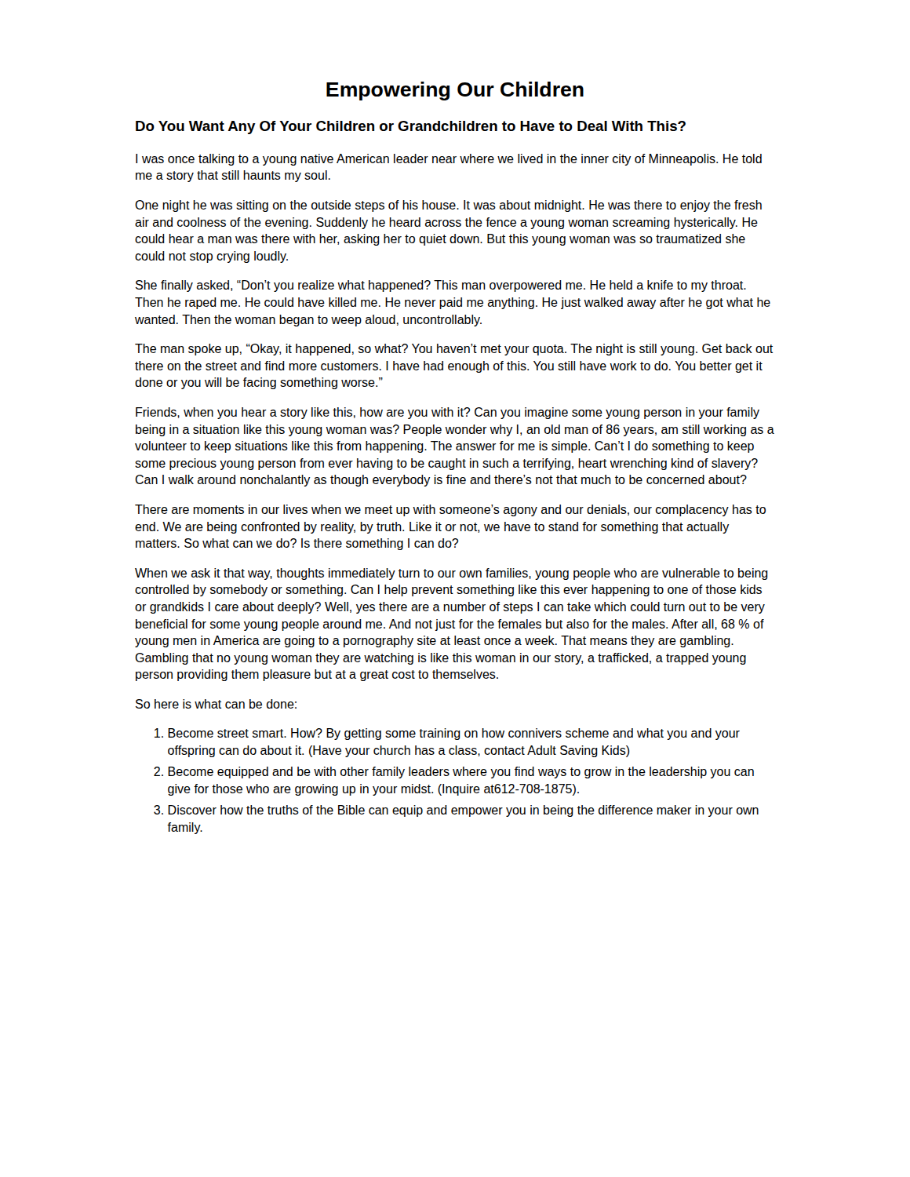Empowering Our Children
Do You Want Any Of Your Children or Grandchildren to Have to Deal With This?
I was once talking to a young native American leader near where we lived in the inner city of Minneapolis. He told me a story that still haunts my soul.
One night he was sitting on the outside steps of his house. It was about midnight. He was there to enjoy the fresh air and coolness of the evening. Suddenly he heard across the fence a young woman screaming hysterically. He could hear a man was there with her, asking her to quiet down. But this young woman was so traumatized she could not stop crying loudly.
She finally asked, “Don’t you realize what happened? This man overpowered me. He held a knife to my throat. Then he raped me. He could have killed me. He never paid me anything. He just walked away after he got what he wanted. Then the woman began to weep aloud, uncontrollably.
The man spoke up, “Okay, it happened, so what? You haven’t met your quota. The night is still young. Get back out there on the street and find more customers. I have had enough of this. You still have work to do. You better get it done or you will be facing something worse.”
Friends, when you hear a story like this, how are you with it? Can you imagine some young person in your family being in a situation like this young woman was? People wonder why I, an old man of 86 years, am still working as a volunteer to keep situations like this from happening. The answer for me is simple. Can’t I do something to keep some precious young person from ever having to be caught in such a terrifying, heart wrenching kind of slavery? Can I walk around nonchalantly as though everybody is fine and there’s not that much to be concerned about?
There are moments in our lives when we meet up with someone’s agony and our denials, our complacency has to end. We are being confronted by reality, by truth. Like it or not, we have to stand for something that actually matters. So what can we do? Is there something I can do?
When we ask it that way, thoughts immediately turn to our own families, young people who are vulnerable to being controlled by somebody or something. Can I help prevent something like this ever happening to one of those kids or grandkids I care about deeply? Well, yes there are a number of steps I can take which could turn out to be very beneficial for some young people around me. And not just for the females but also for the males. After all, 68 % of young men in America are going to a pornography site at least once a week. That means they are gambling. Gambling that no young woman they are watching is like this woman in our story, a trafficked, a trapped young person providing them pleasure but at a great cost to themselves.
So here is what can be done:
Become street smart. How? By getting some training on how connivers scheme and what you and your offspring can do about it. (Have your church has a class, contact Adult Saving Kids)
Become equipped and be with other family leaders where you find ways to grow in the leadership you can give for those who are growing up in your midst. (Inquire at612-708-1875).
Discover how the truths of the Bible can equip and empower you in being the difference maker in your own family.